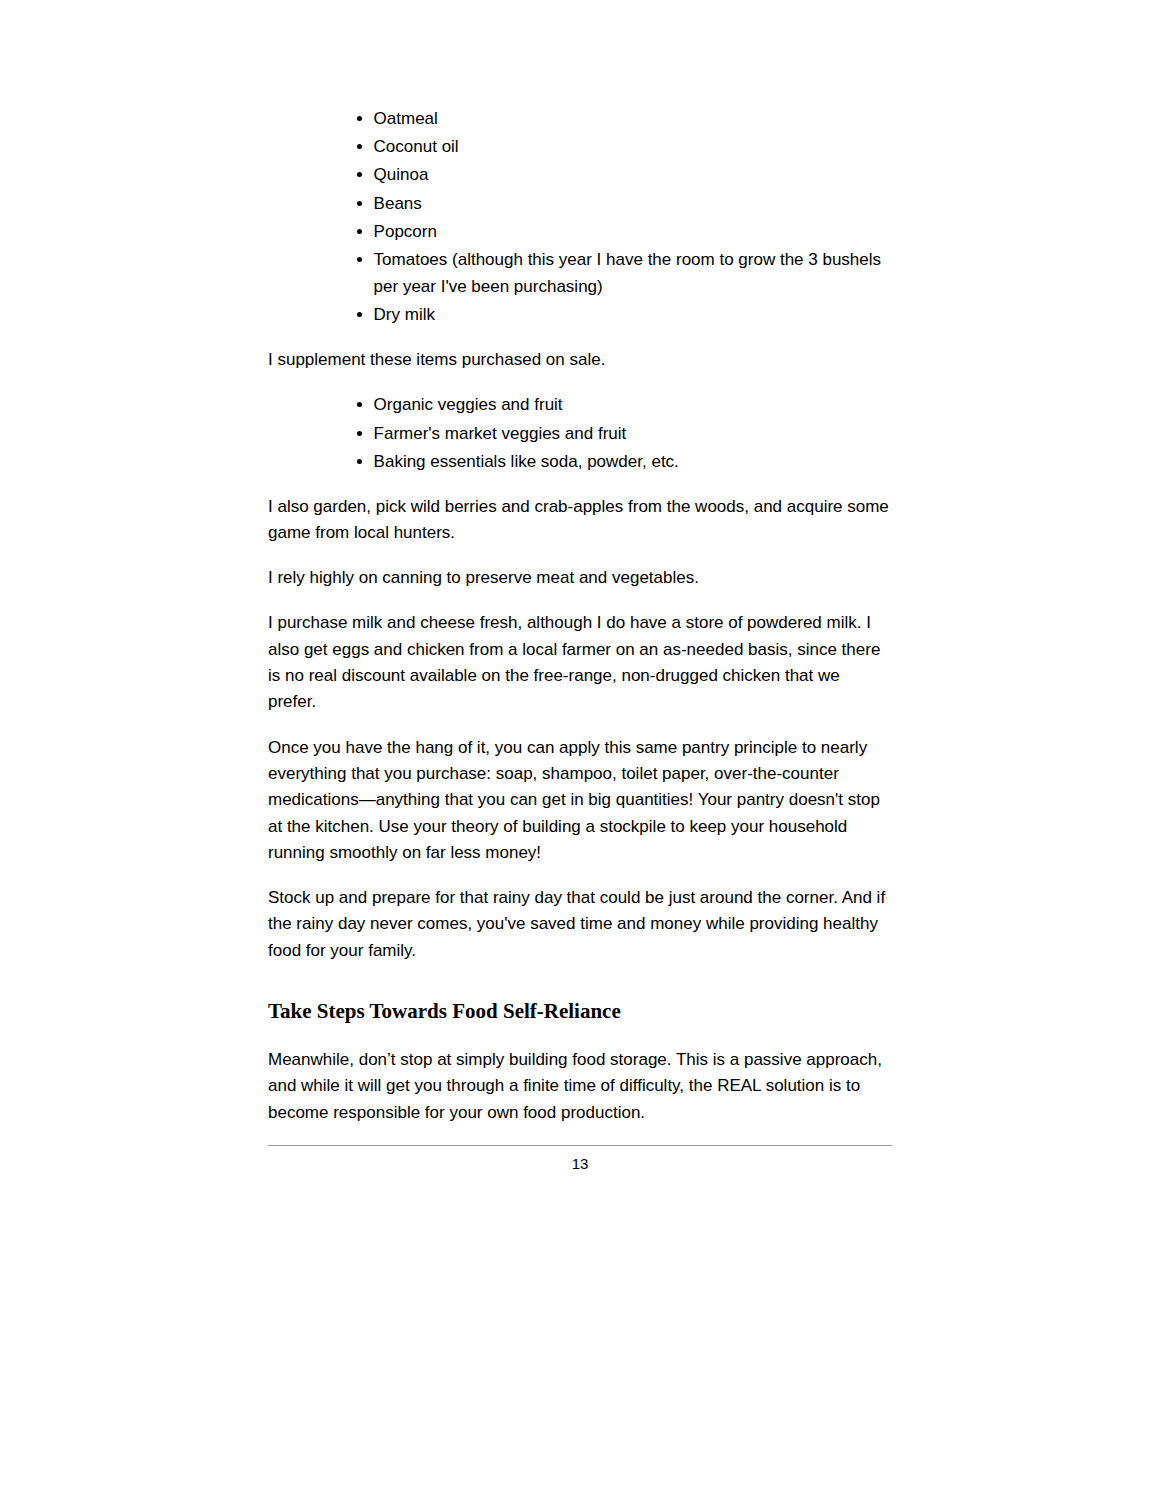Oatmeal
Coconut oil
Quinoa
Beans
Popcorn
Tomatoes (although this year I have the room to grow the 3 bushels per year I've been purchasing)
Dry milk
I supplement these items purchased on sale.
Organic veggies and fruit
Farmer's market veggies and fruit
Baking essentials like soda, powder, etc.
I also garden, pick wild berries and crab-apples from the woods, and acquire some game from local hunters.
I rely highly on canning to preserve meat and vegetables.
I purchase milk and cheese fresh, although I do have a store of powdered milk. I also get eggs and chicken from a local farmer on an as-needed basis, since there is no real discount available on the free-range, non-drugged chicken that we prefer.
Once you have the hang of it, you can apply this same pantry principle to nearly everything that you purchase: soap, shampoo, toilet paper, over-the-counter medications—anything that you can get in big quantities! Your pantry doesn't stop at the kitchen. Use your theory of building a stockpile to keep your household running smoothly on far less money!
Stock up and prepare for that rainy day that could be just around the corner. And if the rainy day never comes, you've saved time and money while providing healthy food for your family.
Take Steps Towards Food Self-Reliance
Meanwhile, don’t stop at simply building food storage. This is a passive approach, and while it will get you through a finite time of difficulty, the REAL solution is to become responsible for your own food production.
13